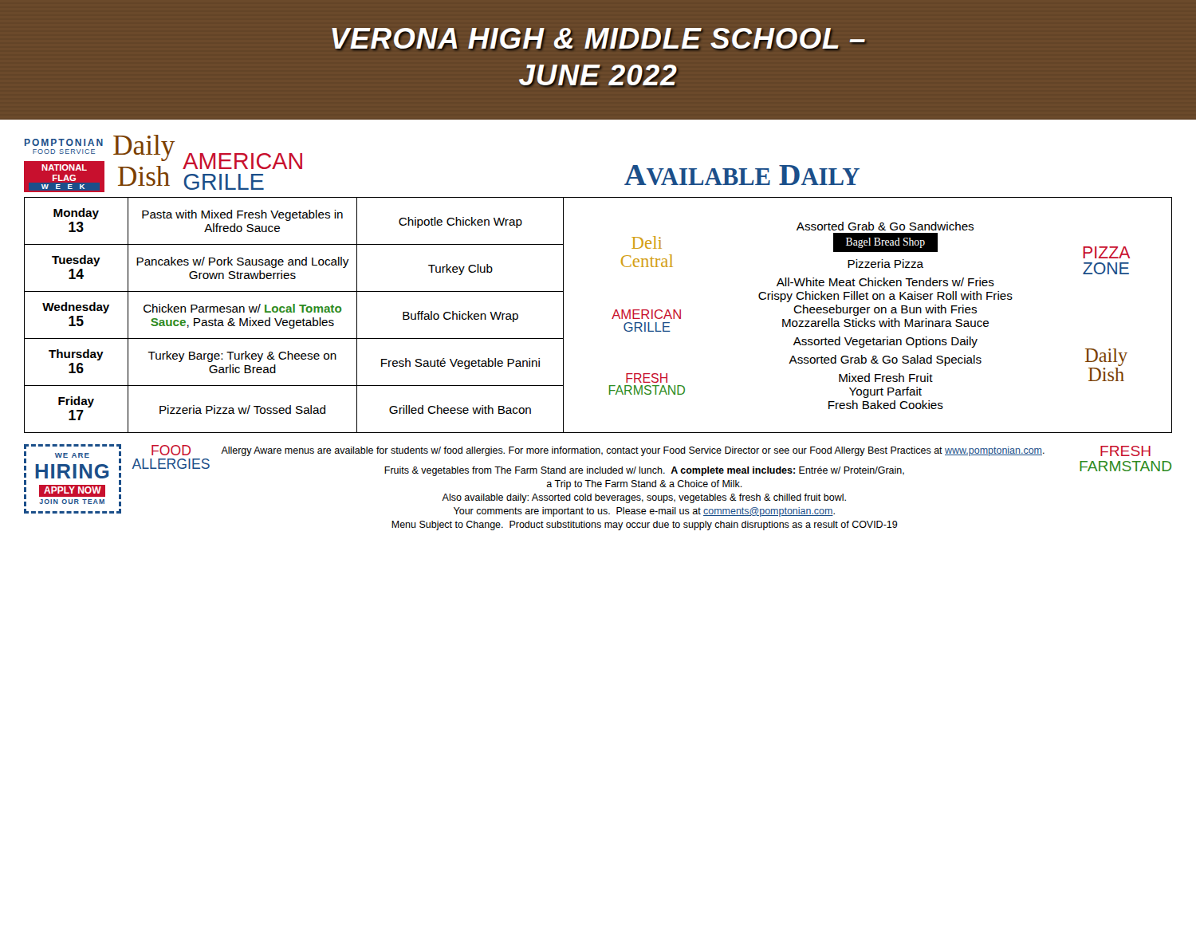VERONA HIGH & MIDDLE SCHOOL –
JUNE 2022
POMPTONIANFOOD SERVICE
NATIONAL
FLAGW E E K
Daily
Dish
AMERICANGRILLE
AVAILABLE DAILY
| Monday 13 | Pasta with Mixed Fresh Vegetables in Alfredo Sauce | Chipotle Chicken Wrap | Deli Central AMERICAN GRILLE FRESH FARMSTAND Assorted Grab & Go Sandwiches Bagel Bread Shop Pizzeria Pizza All-White Meat Chicken Tenders w/ Fries Crispy Chicken Fillet on a Kaiser Roll with Fries Cheeseburger on a Bun with Fries Mozzarella Sticks with Marinara Sauce Assorted Vegetarian Options Daily Assorted Grab & Go Salad Specials Mixed Fresh Fruit Yogurt Parfait Fresh Baked Cookies PIZZA ZONE Daily Dish |
| Tuesday 14 | Pancakes w/ Pork Sausage and Locally Grown Strawberries | Turkey Club |
| Wednesday 15 | Chicken Parmesan w/ Local Tomato Sauce , Pasta & Mixed Vegetables | Buffalo Chicken Wrap |
| Thursday 16 | Turkey Barge: Turkey & Cheese on Garlic Bread | Fresh Sauté Vegetable Panini |
| Friday 17 | Pizzeria Pizza w/ Tossed Salad | Grilled Cheese with Bacon |
WE ARE
HIRING
APPLY NOW
JOIN OUR TEAM
FOODALLERGIES
Allergy Aware menus are available for students w/ food allergies. For more information, contact your Food Service Director or see our Food Allergy Best Practices at www.pomptonian.com.
Fruits & vegetables from The Farm Stand are included w/ lunch. A complete meal includes: Entrée w/ Protein/Grain,
a Trip to The Farm Stand & a Choice of Milk.
Also available daily: Assorted cold beverages, soups, vegetables & fresh & chilled fruit bowl.
Your comments are important to us. Please e-mail us at comments@pomptonian.com.
Menu Subject to Change. Product substitutions may occur due to supply chain disruptions as a result of COVID-19
FRESHFARMSTAND